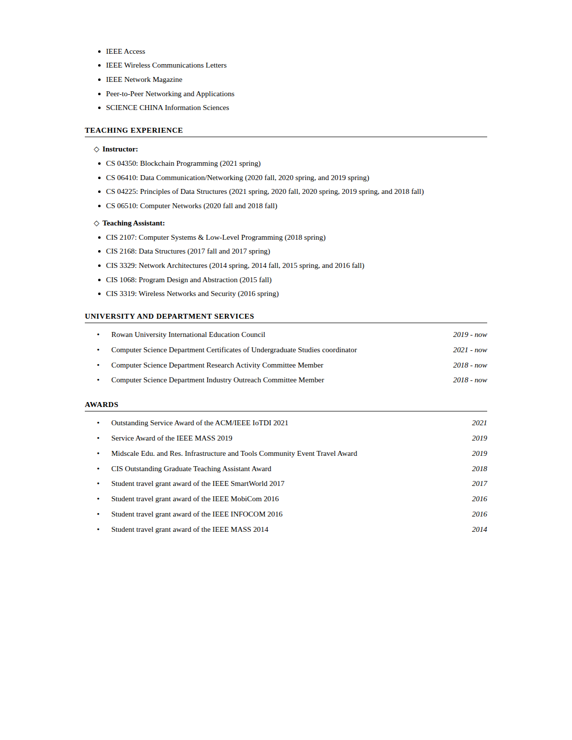IEEE Access
IEEE Wireless Communications Letters
IEEE Network Magazine
Peer-to-Peer Networking and Applications
SCIENCE CHINA Information Sciences
Teaching Experience
◇Instructor:
CS 04350: Blockchain Programming (2021 spring)
CS 06410: Data Communication/Networking (2020 fall, 2020 spring, and 2019 spring)
CS 04225: Principles of Data Structures (2021 spring, 2020 fall, 2020 spring, 2019 spring, and 2018 fall)
CS 06510: Computer Networks (2020 fall and 2018 fall)
◇Teaching Assistant:
CIS 2107: Computer Systems & Low-Level Programming (2018 spring)
CIS 2168: Data Structures (2017 fall and 2017 spring)
CIS 3329: Network Architectures (2014 spring, 2014 fall, 2015 spring, and 2016 fall)
CIS 1068: Program Design and Abstraction (2015 fall)
CIS 3319: Wireless Networks and Security (2016 spring)
University and Department Services
| • | Rowan University International Education Council | 2019 - now |
| • | Computer Science Department Certificates of Undergraduate Studies coordinator | 2021 - now |
| • | Computer Science Department Research Activity Committee Member | 2018 - now |
| • | Computer Science Department Industry Outreach Committee Member | 2018 - now |
Awards
| • | Outstanding Service Award of the ACM/IEEE IoTDI 2021 | 2021 |
| • | Service Award of the IEEE MASS 2019 | 2019 |
| • | Midscale Edu. and Res. Infrastructure and Tools Community Event Travel Award | 2019 |
| • | CIS Outstanding Graduate Teaching Assistant Award | 2018 |
| • | Student travel grant award of the IEEE SmartWorld 2017 | 2017 |
| • | Student travel grant award of the IEEE MobiCom 2016 | 2016 |
| • | Student travel grant award of the IEEE INFOCOM 2016 | 2016 |
| • | Student travel grant award of the IEEE MASS 2014 | 2014 |